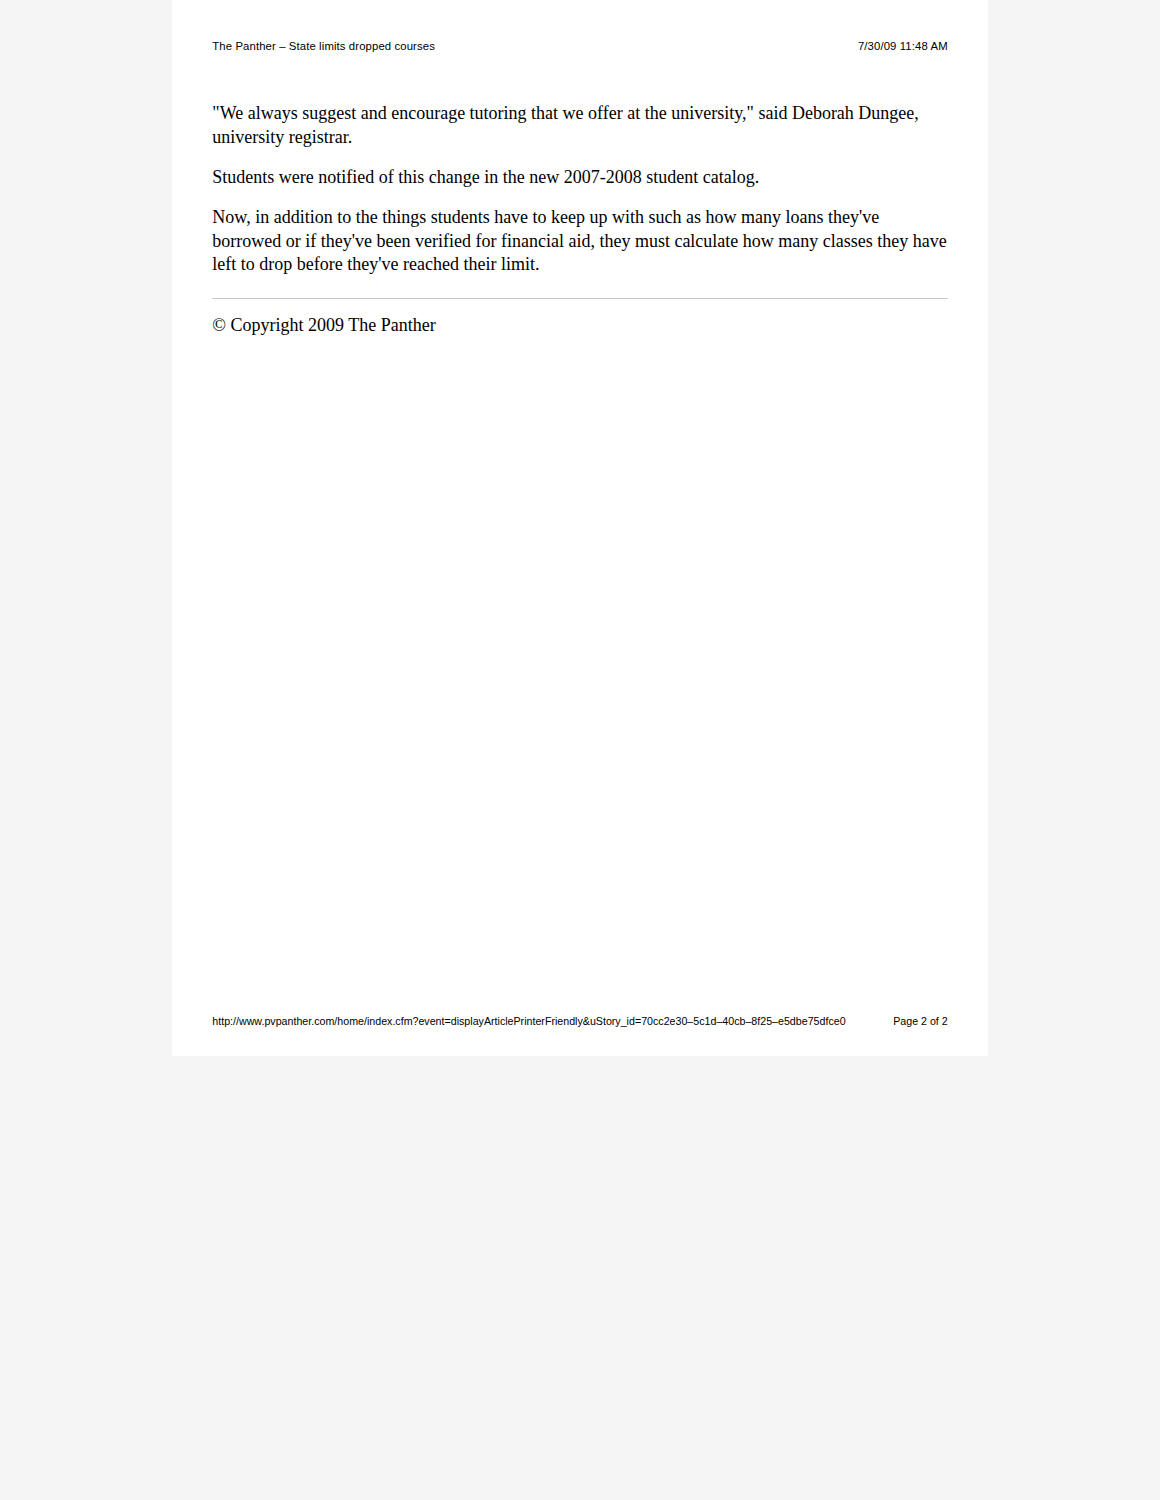The Panther – State limits dropped courses 7/30/09 11:48 AM
"We always suggest and encourage tutoring that we offer at the university," said Deborah Dungee, university registrar.
Students were notified of this change in the new 2007-2008 student catalog.
Now, in addition to the things students have to keep up with such as how many loans they've borrowed or if they've been verified for financial aid, they must calculate how many classes they have left to drop before they've reached their limit.
© Copyright 2009 The Panther
http://www.pvpanther.com/home/index.cfm?event=displayArticlePrinterFriendly&uStory_id=70cc2e30–5c1d–40cb–8f25–e5dbe75dfce0 Page 2 of 2